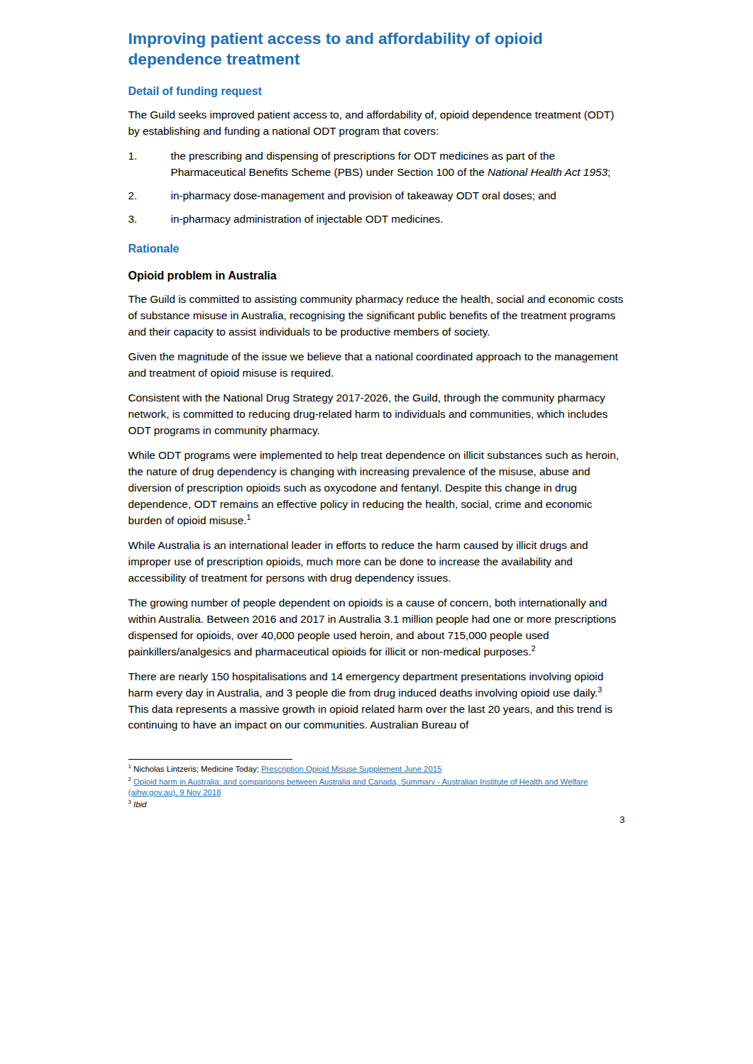Improving patient access to and affordability of opioid dependence treatment
Detail of funding request
The Guild seeks improved patient access to, and affordability of, opioid dependence treatment (ODT) by establishing and funding a national ODT program that covers:
the prescribing and dispensing of prescriptions for ODT medicines as part of the Pharmaceutical Benefits Scheme (PBS) under Section 100 of the National Health Act 1953;
in-pharmacy dose-management and provision of takeaway ODT oral doses; and
in-pharmacy administration of injectable ODT medicines.
Rationale
Opioid problem in Australia
The Guild is committed to assisting community pharmacy reduce the health, social and economic costs of substance misuse in Australia, recognising the significant public benefits of the treatment programs and their capacity to assist individuals to be productive members of society.
Given the magnitude of the issue we believe that a national coordinated approach to the management and treatment of opioid misuse is required.
Consistent with the National Drug Strategy 2017-2026, the Guild, through the community pharmacy network, is committed to reducing drug-related harm to individuals and communities, which includes ODT programs in community pharmacy.
While ODT programs were implemented to help treat dependence on illicit substances such as heroin, the nature of drug dependency is changing with increasing prevalence of the misuse, abuse and diversion of prescription opioids such as oxycodone and fentanyl. Despite this change in drug dependence, ODT remains an effective policy in reducing the health, social, crime and economic burden of opioid misuse.1
While Australia is an international leader in efforts to reduce the harm caused by illicit drugs and improper use of prescription opioids, much more can be done to increase the availability and accessibility of treatment for persons with drug dependency issues.
The growing number of people dependent on opioids is a cause of concern, both internationally and within Australia. Between 2016 and 2017 in Australia 3.1 million people had one or more prescriptions dispensed for opioids, over 40,000 people used heroin, and about 715,000 people used painkillers/analgesics and pharmaceutical opioids for illicit or non-medical purposes.2
There are nearly 150 hospitalisations and 14 emergency department presentations involving opioid harm every day in Australia, and 3 people die from drug induced deaths involving opioid use daily.3 This data represents a massive growth in opioid related harm over the last 20 years, and this trend is continuing to have an impact on our communities. Australian Bureau of
1 Nicholas Lintzeris; Medicine Today; Prescription Opioid Misuse Supplement June 2015
2 Opioid harm in Australia: and comparisons between Australia and Canada, Summary - Australian Institute of Health and Welfare (aihw.gov.au), 9 Nov 2018
3 Ibid
3